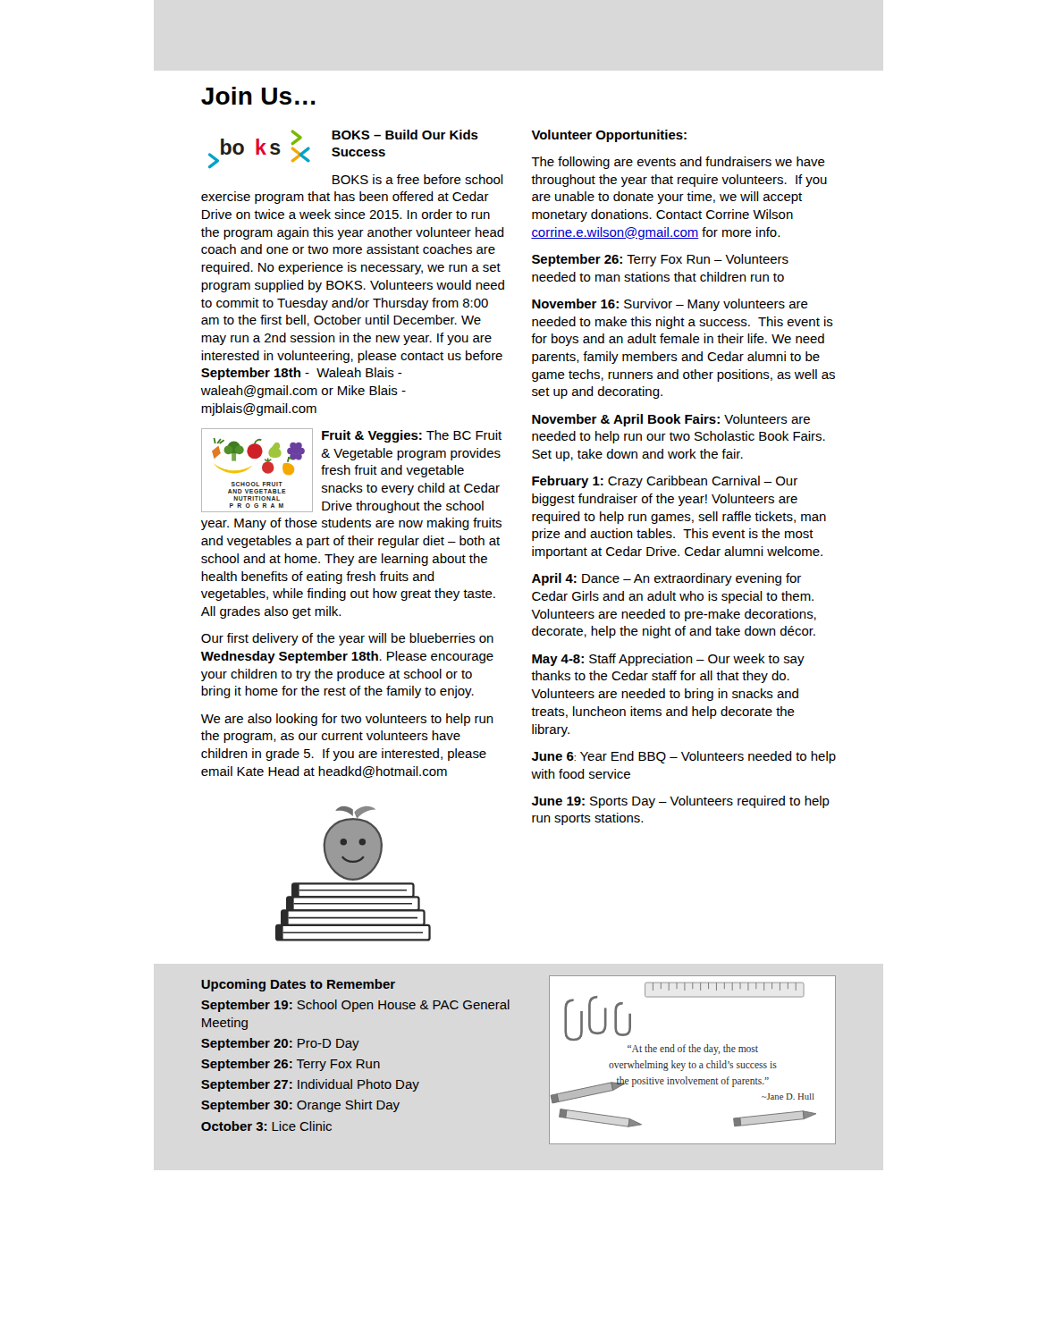Join Us…
bo k s
BOKS – Build Our Kids Success
BOKS is a free before school exercise program that has been offered at Cedar Drive on twice a week since 2015. In order to run the program again this year another volunteer head coach and one or two more assistant coaches are required. No experience is necessary, we run a set program supplied by BOKS. Volunteers would need to commit to Tuesday and/or Thursday from 8:00 am to the first bell, October until December. We may run a 2nd session in the new year. If you are interested in volunteering, please contact us before September 18th - Waleah Blais - waleah@gmail.com or Mike Blais - mjblais@gmail.com
SCHOOL FRUIT AND VEGETABLE NUTRITIONAL P R O G R A M
Fruit & Veggies: The BC Fruit & Vegetable program provides fresh fruit and vegetable snacks to every child at Cedar Drive throughout the school year. Many of those students are now making fruits and vegetables a part of their regular diet – both at school and at home. They are learning about the health benefits of eating fresh fruits and vegetables, while finding out how great they taste. All grades also get milk.
Our first delivery of the year will be blueberries on Wednesday September 18th. Please encourage your children to try the produce at school or to bring it home for the rest of the family to enjoy.
We are also looking for two volunteers to help run the program, as our current volunteers have children in grade 5. If you are interested, please email Kate Head at headkd@hotmail.com
Volunteer Opportunities:
The following are events and fundraisers we have throughout the year that require volunteers. If you are unable to donate your time, we will accept monetary donations. Contact Corrine Wilson corrine.e.wilson@gmail.com for more info.
September 26: Terry Fox Run – Volunteers needed to man stations that children run to
November 16: Survivor – Many volunteers are needed to make this night a success. This event is for boys and an adult female in their life. We need parents, family members and Cedar alumni to be game techs, runners and other positions, as well as set up and decorating.
November & April Book Fairs: Volunteers are needed to help run our two Scholastic Book Fairs. Set up, take down and work the fair.
February 1: Crazy Caribbean Carnival – Our biggest fundraiser of the year! Volunteers are required to help run games, sell raffle tickets, man prize and auction tables. This event is the most important at Cedar Drive. Cedar alumni welcome.
April 4: Dance – An extraordinary evening for Cedar Girls and an adult who is special to them. Volunteers are needed to pre-make decorations, decorate, help the night of and take down décor.
May 4-8: Staff Appreciation – Our week to say thanks to the Cedar staff for all that they do. Volunteers are needed to bring in snacks and treats, luncheon items and help decorate the library.
June 6: Year End BBQ – Volunteers needed to help with food service
June 19: Sports Day – Volunteers required to help run sports stations.
Upcoming Dates to Remember
September 19: School Open House & PAC General Meeting
September 20: Pro-D Day
September 26: Terry Fox Run
September 27: Individual Photo Day
September 30: Orange Shirt Day
October 3: Lice Clinic
“At the end of the day, the most overwhelming key to a child’s success is the positive involvement of parents.” ~Jane D. Hull